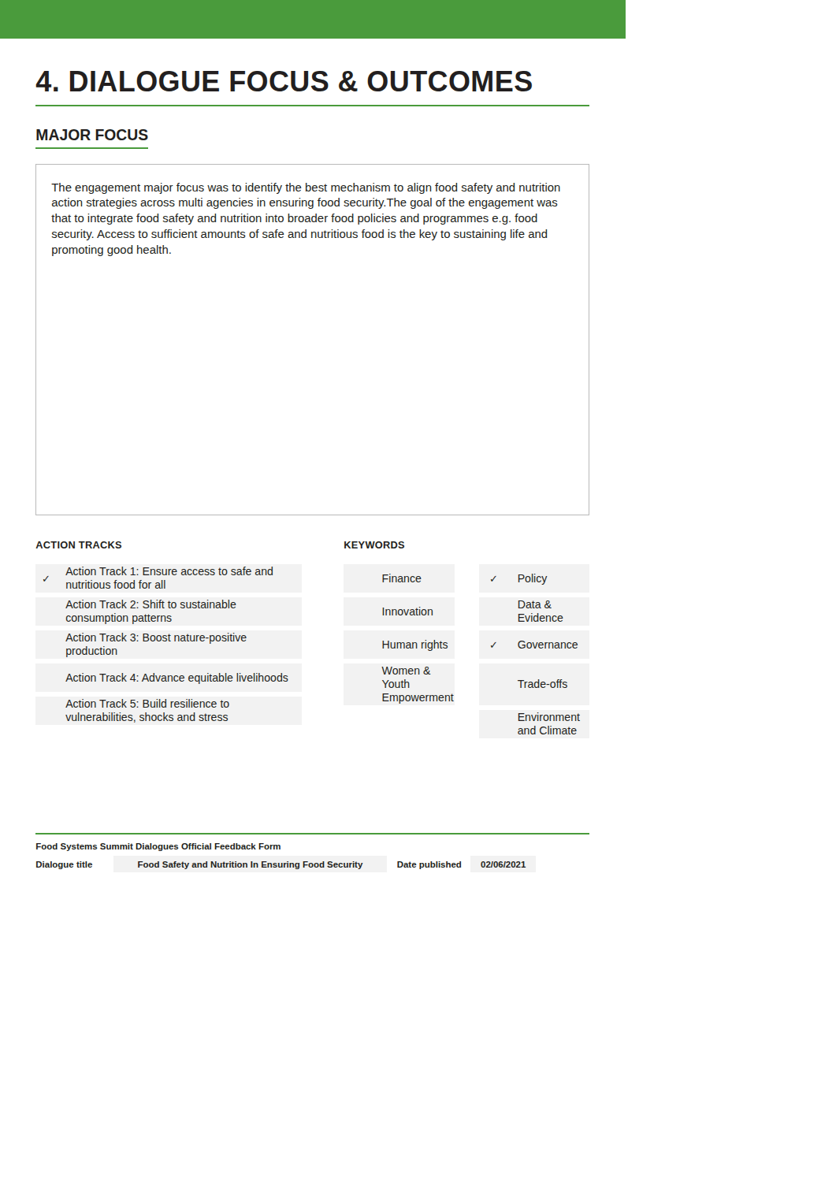4. Dialogue Focus & Outcomes
Major Focus
The engagement major focus was to identify the best mechanism to align food safety and nutrition action strategies across multi agencies in ensuring food security.The goal of the engagement was that to integrate food safety and nutrition into broader food policies and programmes e.g. food security. Access to sufficient amounts of safe and nutritious food is the key to sustaining life and promoting good health.
Action Tracks
| ✓ | Action Track 1: Ensure access to safe and nutritious food for all |
| | Action Track 2: Shift to sustainable consumption patterns |
| | Action Track 3: Boost nature-positive production |
| | Action Track 4: Advance equitable livelihoods |
| | Action Track 5: Build resilience to vulnerabilities, shocks and stress |
Keywords
| | Finance | | ✓ | Policy |
| | Innovation | | | Data & Evidence |
| | Human rights | | ✓ | Governance |
| | Women & Youth Empowerment | | | Trade-offs |
| | | | | Environment and Climate |
Food Systems Summit Dialogues Official Feedback Form
Dialogue title Food Safety and Nutrition In Ensuring Food Security Date published 02/06/2021